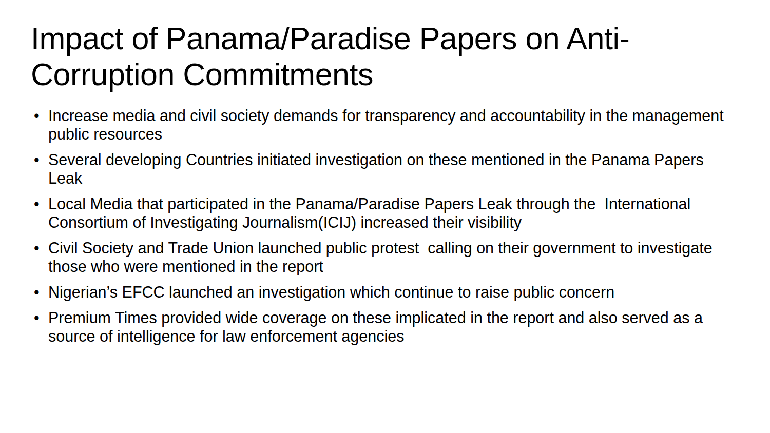Impact of Panama/Paradise Papers on Anti-Corruption Commitments
Increase media and civil society demands for transparency and accountability in the management public resources
Several developing Countries initiated investigation on these mentioned in the Panama Papers Leak
Local Media that participated in the Panama/Paradise Papers Leak through the International Consortium of Investigating Journalism(ICIJ) increased their visibility
Civil Society and Trade Union launched public protest calling on their government to investigate those who were mentioned in the report
Nigerian’s EFCC launched an investigation which continue to raise public concern
Premium Times provided wide coverage on these implicated in the report and also served as a source of intelligence for law enforcement agencies